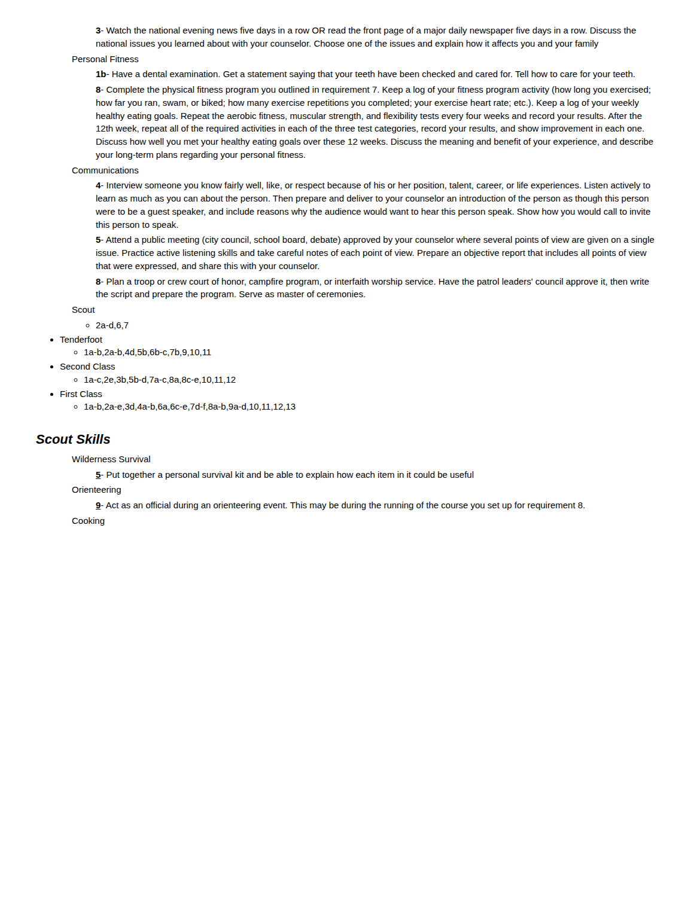3- Watch the national evening news five days in a row OR read the front page of a major daily newspaper five days in a row. Discuss the national issues you learned about with your counselor. Choose one of the issues and explain how it affects you and your family
Personal Fitness
1b- Have a dental examination. Get a statement saying that your teeth have been checked and cared for. Tell how to care for your teeth.
8- Complete the physical fitness program you outlined in requirement 7. Keep a log of your fitness program activity (how long you exercised; how far you ran, swam, or biked; how many exercise repetitions you completed; your exercise heart rate; etc.). Keep a log of your weekly healthy eating goals. Repeat the aerobic fitness, muscular strength, and flexibility tests every four weeks and record your results. After the 12th week, repeat all of the required activities in each of the three test categories, record your results, and show improvement in each one. Discuss how well you met your healthy eating goals over these 12 weeks. Discuss the meaning and benefit of your experience, and describe your long-term plans regarding your personal fitness.
Communications
4- Interview someone you know fairly well, like, or respect because of his or her position, talent, career, or life experiences. Listen actively to learn as much as you can about the person. Then prepare and deliver to your counselor an introduction of the person as though this person were to be a guest speaker, and include reasons why the audience would want to hear this person speak. Show how you would call to invite this person to speak.
5- Attend a public meeting (city council, school board, debate) approved by your counselor where several points of view are given on a single issue. Practice active listening skills and take careful notes of each point of view. Prepare an objective report that includes all points of view that were expressed, and share this with your counselor.
8- Plan a troop or crew court of honor, campfire program, or interfaith worship service. Have the patrol leaders' council approve it, then write the script and prepare the program. Serve as master of ceremonies.
Scout
2a-d,6,7
Tenderfoot
1a-b,2a-b,4d,5b,6b-c,7b,9,10,11
Second Class
1a-c,2e,3b,5b-d,7a-c,8a,8c-e,10,11,12
First Class
1a-b,2a-e,3d,4a-b,6a,6c-e,7d-f,8a-b,9a-d,10,11,12,13
Scout Skills
Wilderness Survival
5- Put together a personal survival kit and be able to explain how each item in it could be useful
Orienteering
9- Act as an official during an orienteering event. This may be during the running of the course you set up for requirement 8.
Cooking